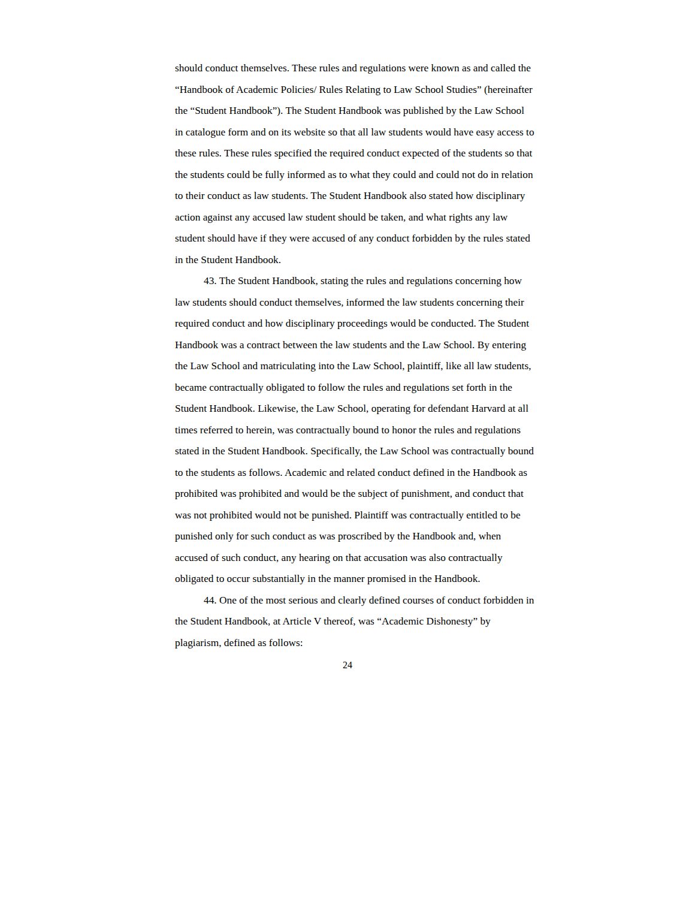should conduct themselves. These rules and regulations were known as and called the “Handbook of Academic Policies/ Rules Relating to Law School Studies” (hereinafter the “Student Handbook”). The Student Handbook was published by the Law School in catalogue form and on its website so that all law students would have easy access to these rules. These rules specified the required conduct expected of the students so that the students could be fully informed as to what they could and could not do in relation to their conduct as law students. The Student Handbook also stated how disciplinary action against any accused law student should be taken, and what rights any law student should have if they were accused of any conduct forbidden by the rules stated in the Student Handbook.
43. The Student Handbook, stating the rules and regulations concerning how law students should conduct themselves, informed the law students concerning their required conduct and how disciplinary proceedings would be conducted. The Student Handbook was a contract between the law students and the Law School. By entering the Law School and matriculating into the Law School, plaintiff, like all law students, became contractually obligated to follow the rules and regulations set forth in the Student Handbook. Likewise, the Law School, operating for defendant Harvard at all times referred to herein, was contractually bound to honor the rules and regulations stated in the Student Handbook. Specifically, the Law School was contractually bound to the students as follows. Academic and related conduct defined in the Handbook as prohibited was prohibited and would be the subject of punishment, and conduct that was not prohibited would not be punished. Plaintiff was contractually entitled to be punished only for such conduct as was proscribed by the Handbook and, when accused of such conduct, any hearing on that accusation was also contractually obligated to occur substantially in the manner promised in the Handbook.
44. One of the most serious and clearly defined courses of conduct forbidden in the Student Handbook, at Article V thereof, was “Academic Dishonesty” by plagiarism, defined as follows:
24